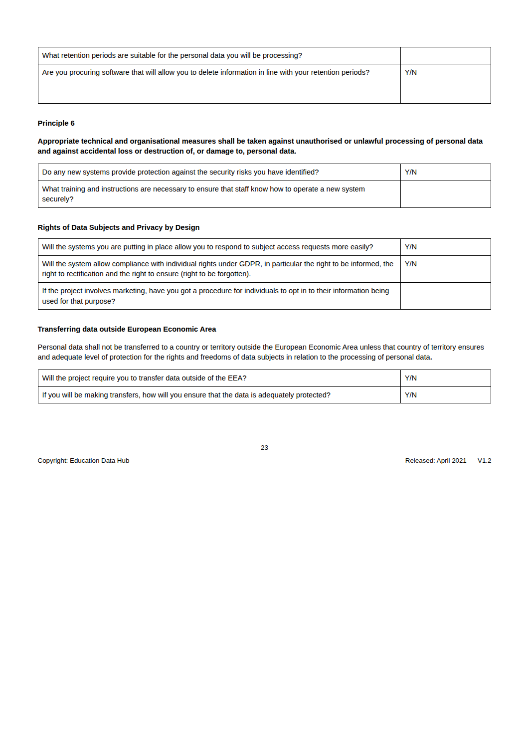| What retention periods are suitable for the personal data you will be processing? | |
| Are you procuring software that will allow you to delete information in line with your retention periods? | Y/N |
Principle 6
Appropriate technical and organisational measures shall be taken against unauthorised or unlawful processing of personal data and against accidental loss or destruction of, or damage to, personal data.
| Do any new systems provide protection against the security risks you have identified? | Y/N |
| What training and instructions are necessary to ensure that staff know how to operate a new system securely? | |
Rights of Data Subjects and Privacy by Design
| Will the systems you are putting in place allow you to respond to subject access requests more easily? | Y/N |
| Will the system allow compliance with individual rights under GDPR, in particular the right to be informed, the right to rectification and the right to ensure (right to be forgotten). | Y/N |
| If the project involves marketing, have you got a procedure for individuals to opt in to their information being used for that purpose? | |
Transferring data outside European Economic Area
Personal data shall not be transferred to a country or territory outside the European Economic Area unless that country of territory ensures and adequate level of protection for the rights and freedoms of data subjects in relation to the processing of personal data.
| Will the project require you to transfer data outside of the EEA? | Y/N |
| If you will be making transfers, how will you ensure that the data is adequately protected? | Y/N |
23
Copyright: Education Data Hub Released: April 2021 V1.2